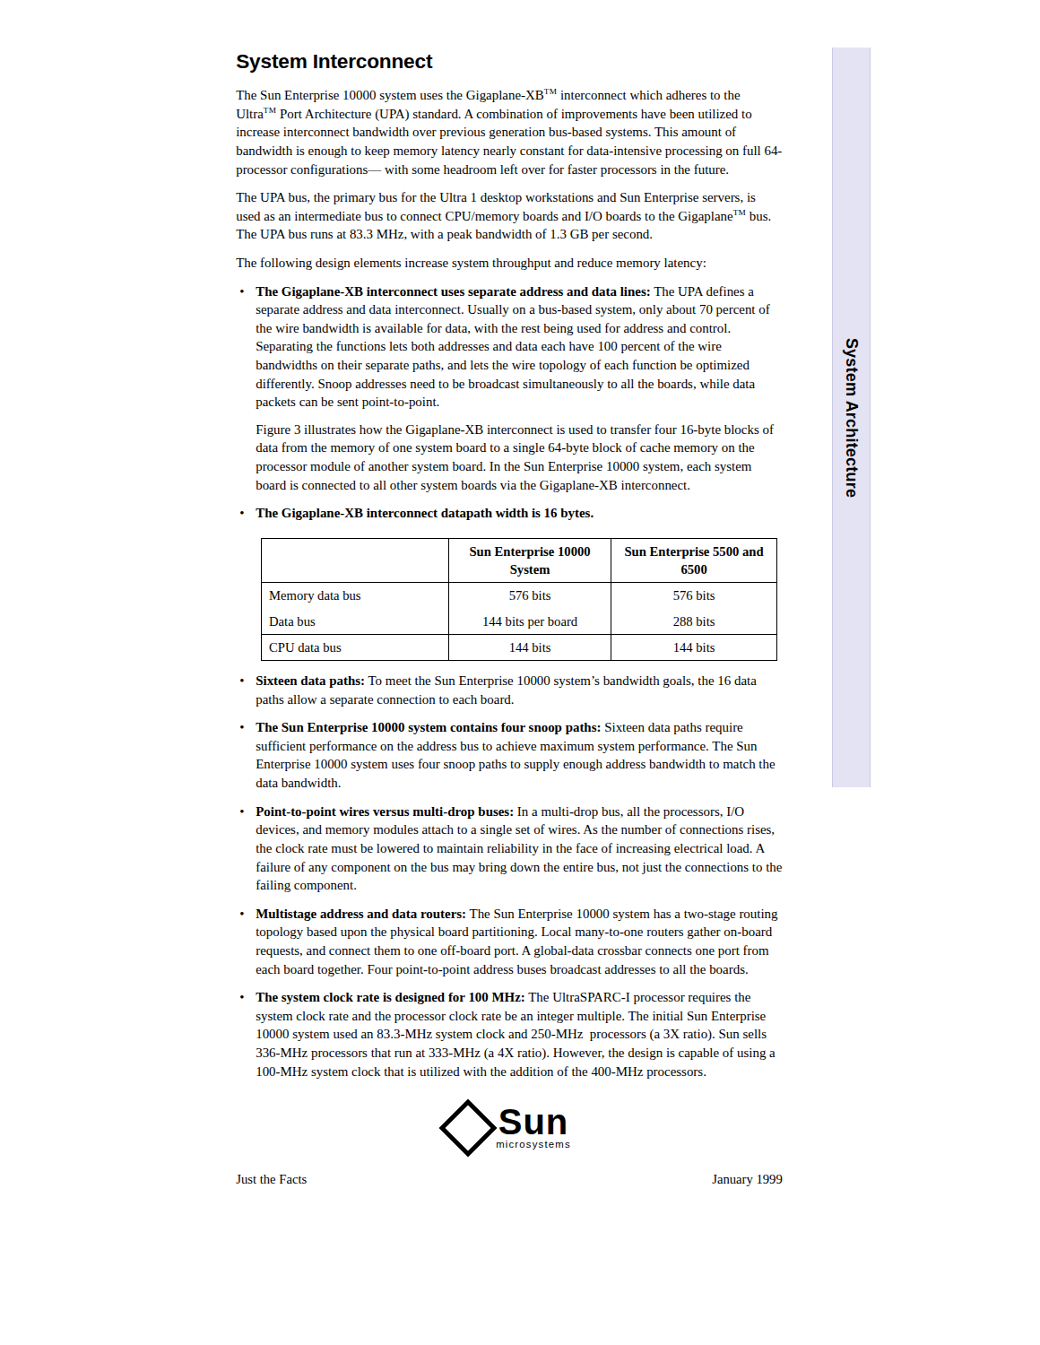System Architecture
System Interconnect
The Sun Enterprise 10000 system uses the Gigaplane-XBTM interconnect which adheres to the UltraTM Port Architecture (UPA) standard. A combination of improvements have been utilized to increase interconnect bandwidth over previous generation bus-based systems. This amount of bandwidth is enough to keep memory latency nearly constant for data-intensive processing on full 64-processor configurations— with some headroom left over for faster processors in the future.
The UPA bus, the primary bus for the Ultra 1 desktop workstations and Sun Enterprise servers, is used as an intermediate bus to connect CPU/memory boards and I/O boards to the GigaplaneTM bus. The UPA bus runs at 83.3 MHz, with a peak bandwidth of 1.3 GB per second.
The following design elements increase system throughput and reduce memory latency:
The Gigaplane-XB interconnect uses separate address and data lines: The UPA defines a separate address and data interconnect. Usually on a bus-based system, only about 70 percent of the wire bandwidth is available for data, with the rest being used for address and control. Separating the functions lets both addresses and data each have 100 percent of the wire bandwidths on their separate paths, and lets the wire topology of each function be optimized differently. Snoop addresses need to be broadcast simultaneously to all the boards, while data packets can be sent point-to-point.
Figure 3 illustrates how the Gigaplane-XB interconnect is used to transfer four 16-byte blocks of data from the memory of one system board to a single 64-byte block of cache memory on the processor module of another system board. In the Sun Enterprise 10000 system, each system board is connected to all other system boards via the Gigaplane-XB interconnect.
The Gigaplane-XB interconnect datapath width is 16 bytes.
| | Sun Enterprise 10000 System | Sun Enterprise 5500 and 6500 |
| --- | --- | --- |
| Memory data bus | 576 bits | 576 bits |
| Data bus | 144 bits per board | 288 bits |
| CPU data bus | 144 bits | 144 bits |
Sixteen data paths: To meet the Sun Enterprise 10000 system’s bandwidth goals, the 16 data paths allow a separate connection to each board.
The Sun Enterprise 10000 system contains four snoop paths: Sixteen data paths require sufficient performance on the address bus to achieve maximum system performance. The Sun Enterprise 10000 system uses four snoop paths to supply enough address bandwidth to match the data bandwidth.
Point-to-point wires versus multi-drop buses: In a multi-drop bus, all the processors, I/O devices, and memory modules attach to a single set of wires. As the number of connections rises, the clock rate must be lowered to maintain reliability in the face of increasing electrical load. A failure of any component on the bus may bring down the entire bus, not just the connections to the failing component.
Multistage address and data routers: The Sun Enterprise 10000 system has a two-stage routing topology based upon the physical board partitioning. Local many-to-one routers gather on-board requests, and connect them to one off-board port. A global-data crossbar connects one port from each board together. Four point-to-point address buses broadcast addresses to all the boards.
The system clock rate is designed for 100 MHz: The UltraSPARC-I processor requires the system clock rate and the processor clock rate be an integer multiple. The initial Sun Enterprise 10000 system used an 83.3-MHz system clock and 250-MHz processors (a 3X ratio). Sun sells 336-MHz processors that run at 333-MHz (a 4X ratio). However, the design is capable of using a 100-MHz system clock that is utilized with the addition of the 400-MHz processors.
Sun
microsystems
Just the Facts
January 1999